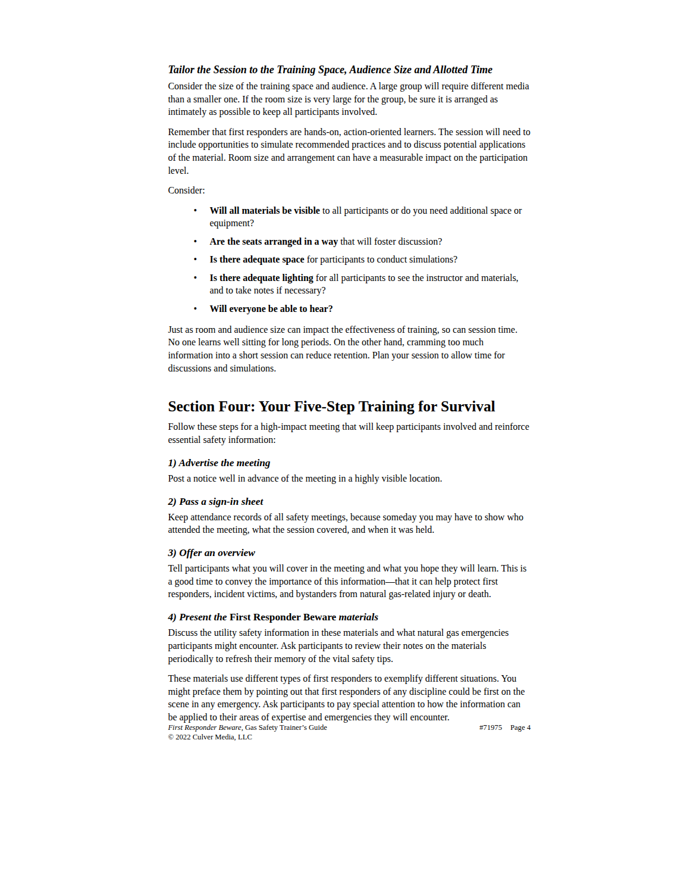Tailor the Session to the Training Space, Audience Size and Allotted Time
Consider the size of the training space and audience. A large group will require different media than a smaller one. If the room size is very large for the group, be sure it is arranged as intimately as possible to keep all participants involved.
Remember that first responders are hands-on, action-oriented learners. The session will need to include opportunities to simulate recommended practices and to discuss potential applications of the material. Room size and arrangement can have a measurable impact on the participation level.
Consider:
Will all materials be visible to all participants or do you need additional space or equipment?
Are the seats arranged in a way that will foster discussion?
Is there adequate space for participants to conduct simulations?
Is there adequate lighting for all participants to see the instructor and materials, and to take notes if necessary?
Will everyone be able to hear?
Just as room and audience size can impact the effectiveness of training, so can session time. No one learns well sitting for long periods. On the other hand, cramming too much information into a short session can reduce retention. Plan your session to allow time for discussions and simulations.
Section Four: Your Five-Step Training for Survival
Follow these steps for a high-impact meeting that will keep participants involved and reinforce essential safety information:
1) Advertise the meeting
Post a notice well in advance of the meeting in a highly visible location.
2) Pass a sign-in sheet
Keep attendance records of all safety meetings, because someday you may have to show who attended the meeting, what the session covered, and when it was held.
3) Offer an overview
Tell participants what you will cover in the meeting and what you hope they will learn. This is a good time to convey the importance of this information—that it can help protect first responders, incident victims, and bystanders from natural gas-related injury or death.
4) Present the First Responder Beware materials
Discuss the utility safety information in these materials and what natural gas emergencies participants might encounter. Ask participants to review their notes on the materials periodically to refresh their memory of the vital safety tips.
These materials use different types of first responders to exemplify different situations. You might preface them by pointing out that first responders of any discipline could be first on the scene in any emergency. Ask participants to pay special attention to how the information can be applied to their areas of expertise and emergencies they will encounter.
First Responder Beware, Gas Safety Trainer’s Guide
#71975Page 4
© 2022 Culver Media, LLC